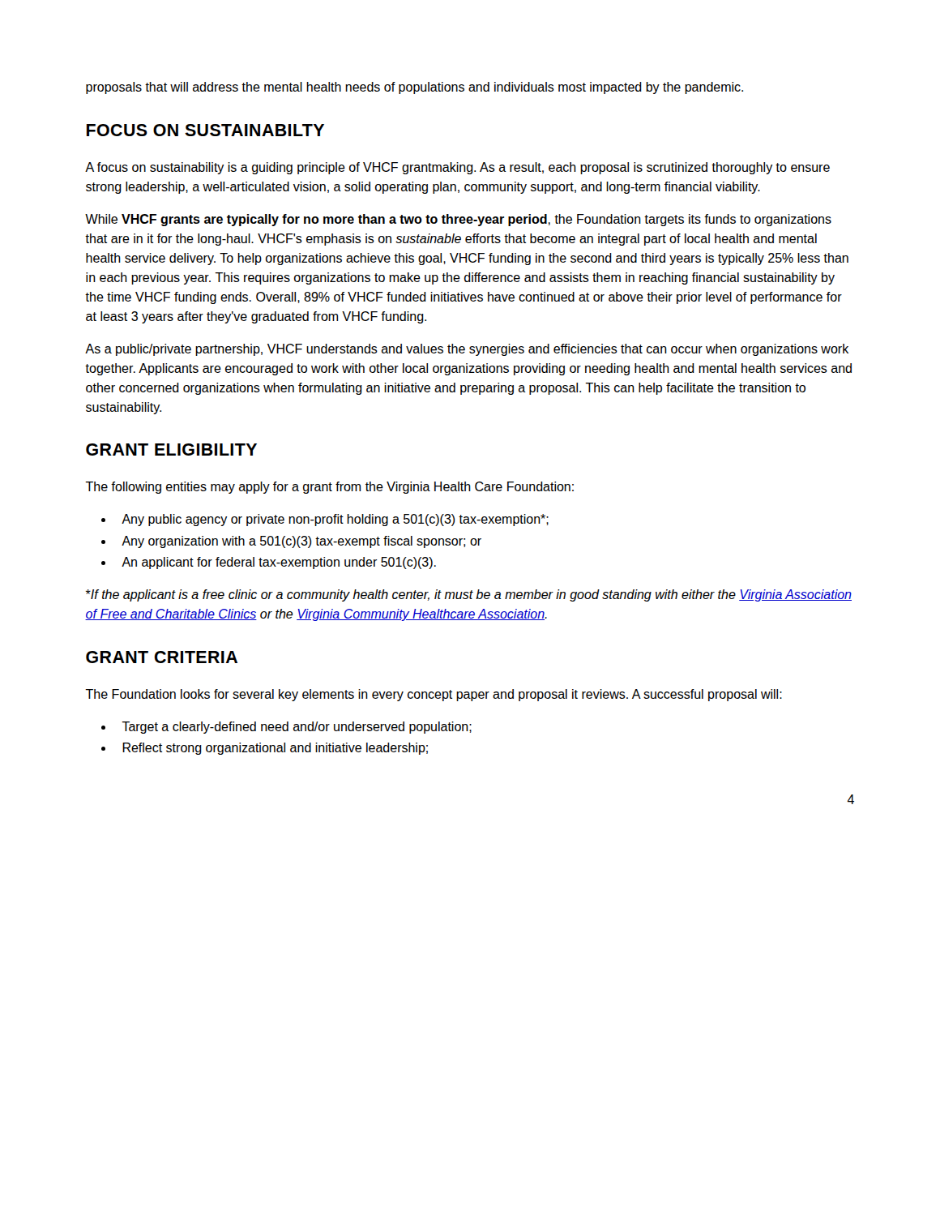proposals that will address the mental health needs of populations and individuals most impacted by the pandemic.
FOCUS ON SUSTAINABILTY
A focus on sustainability is a guiding principle of VHCF grantmaking. As a result, each proposal is scrutinized thoroughly to ensure strong leadership, a well-articulated vision, a solid operating plan, community support, and long-term financial viability.
While VHCF grants are typically for no more than a two to three-year period, the Foundation targets its funds to organizations that are in it for the long-haul. VHCF's emphasis is on sustainable efforts that become an integral part of local health and mental health service delivery. To help organizations achieve this goal, VHCF funding in the second and third years is typically 25% less than in each previous year. This requires organizations to make up the difference and assists them in reaching financial sustainability by the time VHCF funding ends. Overall, 89% of VHCF funded initiatives have continued at or above their prior level of performance for at least 3 years after they've graduated from VHCF funding.
As a public/private partnership, VHCF understands and values the synergies and efficiencies that can occur when organizations work together. Applicants are encouraged to work with other local organizations providing or needing health and mental health services and other concerned organizations when formulating an initiative and preparing a proposal. This can help facilitate the transition to sustainability.
GRANT ELIGIBILITY
The following entities may apply for a grant from the Virginia Health Care Foundation:
Any public agency or private non-profit holding a 501(c)(3) tax-exemption*;
Any organization with a 501(c)(3) tax-exempt fiscal sponsor; or
An applicant for federal tax-exemption under 501(c)(3).
*If the applicant is a free clinic or a community health center, it must be a member in good standing with either the Virginia Association of Free and Charitable Clinics or the Virginia Community Healthcare Association.
GRANT CRITERIA
The Foundation looks for several key elements in every concept paper and proposal it reviews. A successful proposal will:
Target a clearly-defined need and/or underserved population;
Reflect strong organizational and initiative leadership;
4